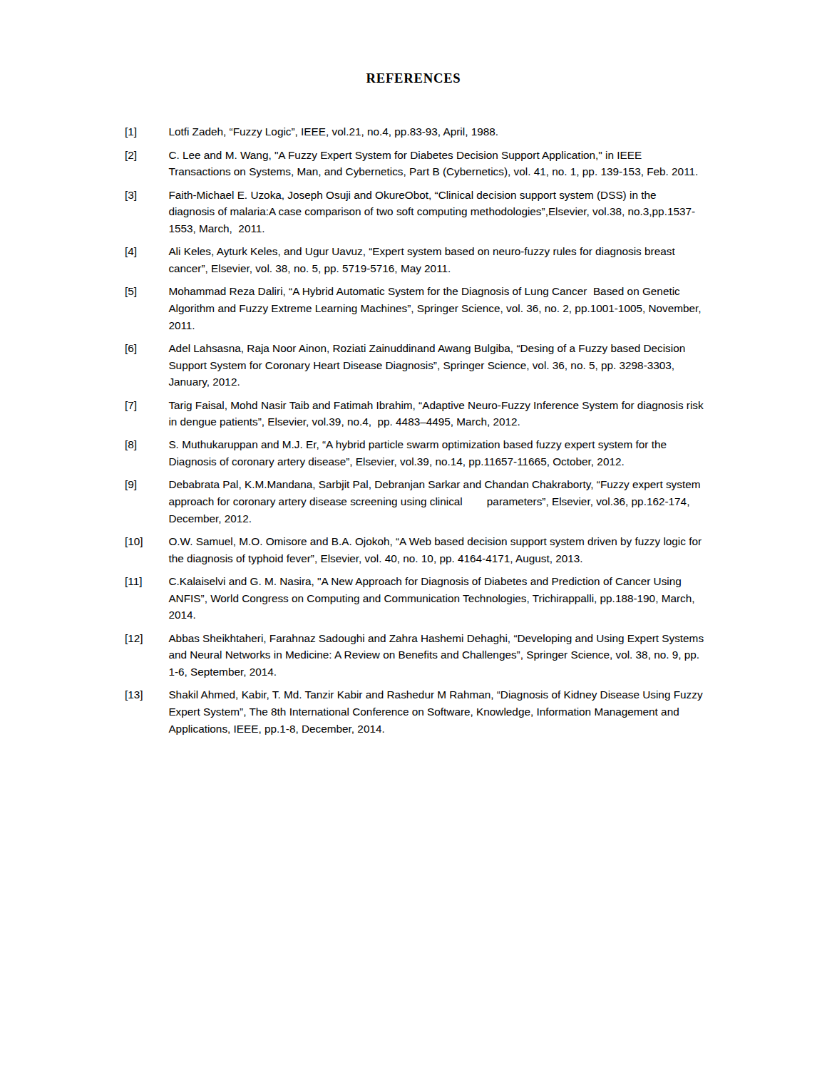REFERENCES
[1] Lotfi Zadeh, “Fuzzy Logic”, IEEE, vol.21, no.4, pp.83-93, April, 1988.
[2] C. Lee and M. Wang, "A Fuzzy Expert System for Diabetes Decision Support Application," in IEEE Transactions on Systems, Man, and Cybernetics, Part B (Cybernetics), vol. 41, no. 1, pp. 139-153, Feb. 2011.
[3] Faith-Michael E. Uzoka, Joseph Osuji and OkureObot, “Clinical decision support system (DSS) in the diagnosis of malaria:A case comparison of two soft computing methodologies”,Elsevier, vol.38, no.3,pp.1537-1553, March, 2011.
[4] Ali Keles, Ayturk Keles, and Ugur Uavuz, “Expert system based on neuro-fuzzy rules for diagnosis breast cancer”, Elsevier, vol. 38, no. 5, pp. 5719-5716, May 2011.
[5] Mohammad Reza Daliri, “A Hybrid Automatic System for the Diagnosis of Lung Cancer Based on Genetic Algorithm and Fuzzy Extreme Learning Machines”, Springer Science, vol. 36, no. 2, pp.1001-1005, November, 2011.
[6] Adel Lahsasna, Raja Noor Ainon, Roziati Zainuddinand Awang Bulgiba, “Desing of a Fuzzy based Decision Support System for Coronary Heart Disease Diagnosis”, Springer Science, vol. 36, no. 5, pp. 3298-3303, January, 2012.
[7] Tarig Faisal, Mohd Nasir Taib and Fatimah Ibrahim, “Adaptive Neuro-Fuzzy Inference System for diagnosis risk in dengue patients”, Elsevier, vol.39, no.4, pp. 4483–4495, March, 2012.
[8] S. Muthukaruppan and M.J. Er, “A hybrid particle swarm optimization based fuzzy expert system for the Diagnosis of coronary artery disease”, Elsevier, vol.39, no.14, pp.11657-11665, October, 2012.
[9] Debabrata Pal, K.M.Mandana, Sarbjit Pal, Debranjan Sarkar and Chandan Chakraborty, “Fuzzy expert system approach for coronary artery disease screening using clinical parameters”, Elsevier, vol.36, pp.162-174, December, 2012.
[10] O.W. Samuel, M.O. Omisore and B.A. Ojokoh, “A Web based decision support system driven by fuzzy logic for the diagnosis of typhoid fever”, Elsevier, vol. 40, no. 10, pp. 4164-4171, August, 2013.
[11] C.Kalaiselvi and G. M. Nasira, "A New Approach for Diagnosis of Diabetes and Prediction of Cancer Using ANFIS”, World Congress on Computing and Communication Technologies, Trichirappalli, pp.188-190, March, 2014.
[12] Abbas Sheikhtaheri, Farahnaz Sadoughi and Zahra Hashemi Dehaghi, “Developing and Using Expert Systems and Neural Networks in Medicine: A Review on Benefits and Challenges”, Springer Science, vol. 38, no. 9, pp. 1-6, September, 2014.
[13] Shakil Ahmed, Kabir, T. Md. Tanzir Kabir and Rashedur M Rahman, “Diagnosis of Kidney Disease Using Fuzzy Expert System”, The 8th International Conference on Software, Knowledge, Information Management and Applications, IEEE, pp.1-8, December, 2014.